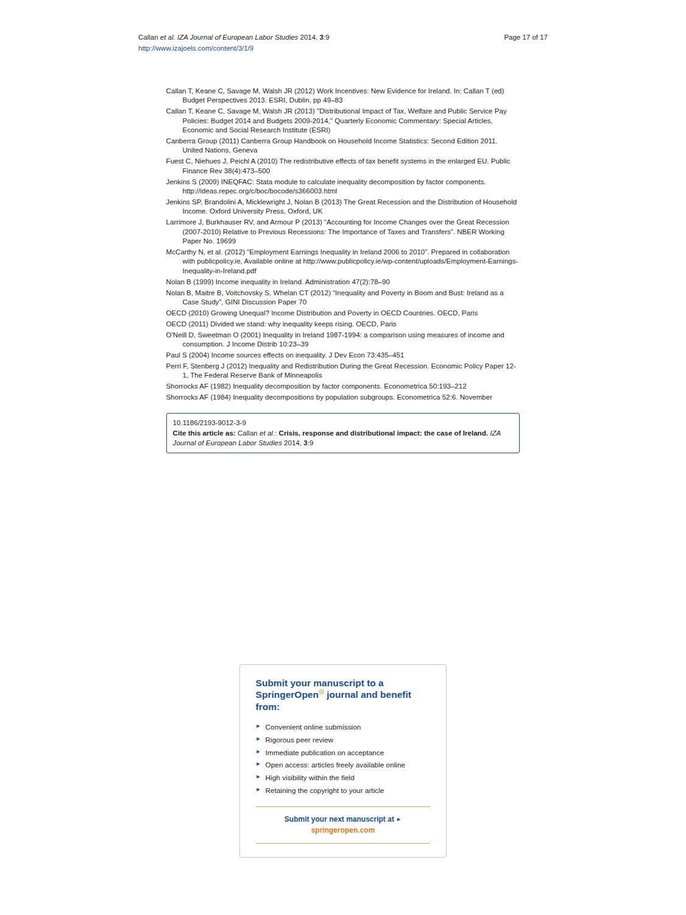Callan et al. IZA Journal of European Labor Studies 2014, 3:9 http://www.izajoels.com/content/3/1/9
Page 17 of 17
Callan T, Keane C, Savage M, Walsh JR (2012) Work Incentives: New Evidence for Ireland. In: Callan T (ed) Budget Perspectives 2013. ESRI, Dublin, pp 49–83
Callan T, Keane C, Savage M, Walsh JR (2013) "Distributional Impact of Tax, Welfare and Public Service Pay Policies: Budget 2014 and Budgets 2009-2014," Quarterly Economic Commentary: Special Articles, Economic and Social Research Institute (ESRI)
Canberra Group (2011) Canberra Group Handbook on Household Income Statistics: Second Edition 2011. United Nations, Geneva
Fuest C, Niehues J, Peichl A (2010) The redistributive effects of tax benefit systems in the enlarged EU. Public Finance Rev 38(4):473–500
Jenkins S (2009) INEQFAC: Stata module to calculate inequality decomposition by factor components. http://ideas.repec.org/c/boc/bocode/s366003.html
Jenkins SP, Brandolini A, Micklewright J, Nolan B (2013) The Great Recession and the Distribution of Household Income. Oxford University Press, Oxford, UK
Larrimore J, Burkhauser RV, and Armour P (2013) “Accounting for Income Changes over the Great Recession (2007-2010) Relative to Previous Recessions: The Importance of Taxes and Transfers”. NBER Working Paper No. 19699
McCarthy N, et al. (2012) “Employment Earnings Inequality in Ireland 2006 to 2010”. Prepared in collaboration with publicpolicy.ie, Available online at http://www.publicpolicy.ie/wp-content/uploads/Employment-Earnings-Inequality-in-Ireland.pdf
Nolan B (1999) Income inequality in Ireland. Administration 47(2):78–90
Nolan B, Maitre B, Voitchovsky S, Whelan CT (2012) “Inequality and Poverty in Boom and Bust: Ireland as a Case Study”, GINI Discussion Paper 70
OECD (2010) Growing Unequal? Income Distribution and Poverty in OECD Countries. OECD, Paris
OECD (2011) Divided we stand: why inequality keeps rising. OECD, Paris
O'Neill D, Sweetman O (2001) Inequality in Ireland 1987-1994: a comparison using measures of income and consumption. J Income Distrib 10:23–39
Paul S (2004) Income sources effects on inequality. J Dev Econ 73:435–451
Perri F, Stenberg J (2012) Inequality and Redistribution During the Great Recession. Economic Policy Paper 12-1, The Federal Reserve Bank of Minneapolis
Shorrocks AF (1982) Inequality decomposition by factor components. Econometrica 50:193–212
Shorrocks AF (1984) Inequality decompositions by population subgroups. Econometrica 52:6. November
10.1186/2193-9012-3-9
Cite this article as: Callan et al.: Crisis, response and distributional impact: the case of Ireland. IZA Journal of European Labor Studies 2014, 3:9
Submit your manuscript to a SpringerOpen☉ journal and benefit from:
Convenient online submission
Rigorous peer review
Immediate publication on acceptance
Open access: articles freely available online
High visibility within the field
Retaining the copyright to your article
Submit your next manuscript at ► springeropen.com